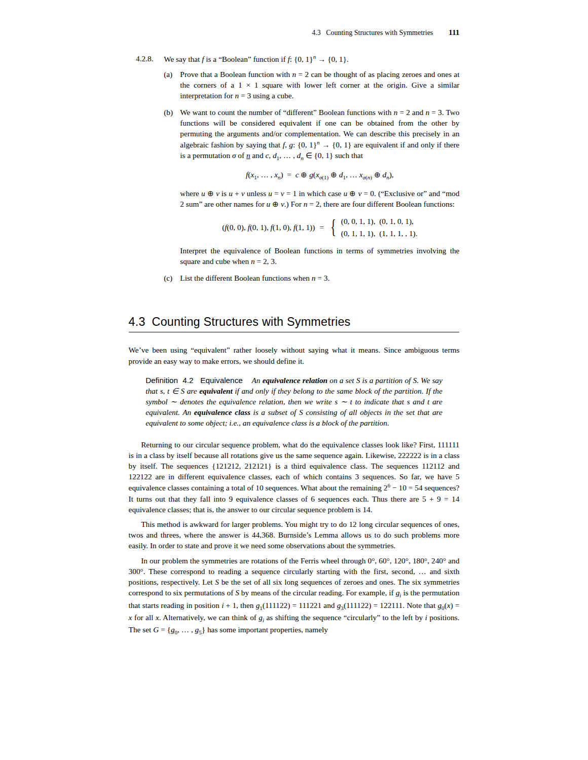4.3 Counting Structures with Symmetries 111
4.2.8.
We say that f is a “Boolean” function if f: {0, 1}n → {0, 1}.
(a) Prove that a Boolean function with n = 2 can be thought of as placing zeroes and ones at the corners of a 1 × 1 square with lower left corner at the origin. Give a similar interpretation for n = 3 using a cube.
(b) We want to count the number of “different” Boolean functions with n = 2 and n = 3. Two functions will be considered equivalent if one can be obtained from the other by permuting the arguments and/or complementation. We can describe this precisely in an algebraic fashion by saying that f, g: {0, 1}n → {0, 1} are equivalent if and only if there is a permutation σ of n and c, d1, … , dn ∈ {0, 1} such that
f(x1, … , xn) = c ⊕ g(xσ(1) ⊕ d1, … xσ(n) ⊕ dn),
where u ⊕ v is u + v unless u = v = 1 in which case u ⊕ v = 0. (“Exclusive or” and “mod 2 sum” are other names for u ⊕ v.) For n = 2, there are four different Boolean functions:
(f(0, 0), f(0, 1), f(1, 0), f(1, 1)) = {
(0, 0, 1, 1), (0, 1, 0, 1),
(0, 1, 1, 1), (1, 1, 1, , 1).
Interpret the equivalence of Boolean functions in terms of symmetries involving the square and cube when n = 2, 3.
(c) List the different Boolean functions when n = 3.
4.3 Counting Structures with Symmetries
We’ve been using “equivalent” rather loosely without saying what it means. Since ambiguous terms provide an easy way to make errors, we should define it.
Definition 4.2 Equivalence An equivalence relation on a set S is a partition of S. We say that s, t ∈ S are equivalent if and only if they belong to the same block of the partition. If the symbol ∼ denotes the equivalence relation, then we write s ∼ t to indicate that s and t are equivalent. An equivalence class is a subset of S consisting of all objects in the set that are equivalent to some object; i.e., an equivalence class is a block of the partition.
Returning to our circular sequence problem, what do the equivalence classes look like? First, 111111 is in a class by itself because all rotations give us the same sequence again. Likewise, 222222 is in a class by itself. The sequences {121212, 212121} is a third equivalence class. The sequences 112112 and 122122 are in different equivalence classes, each of which contains 3 sequences. So far, we have 5 equivalence classes containing a total of 10 sequences. What about the remaining 26 − 10 = 54 sequences? It turns out that they fall into 9 equivalence classes of 6 sequences each. Thus there are 5 + 9 = 14 equivalence classes; that is, the answer to our circular sequence problem is 14.
This method is awkward for larger problems. You might try to do 12 long circular sequences of ones, twos and threes, where the answer is 44,368. Burnside’s Lemma allows us to do such problems more easily. In order to state and prove it we need some observations about the symmetries.
In our problem the symmetries are rotations of the Ferris wheel through 0°, 60°, 120°, 180°, 240° and 300°. These correspond to reading a sequence circularly starting with the first, second, … and sixth positions, respectively. Let S be the set of all six long sequences of zeroes and ones. The six symmetries correspond to six permutations of S by means of the circular reading. For example, if gi is the permutation that starts reading in position i + 1, then g1(111122) = 111221 and g3(111122) = 122111. Note that g0(x) = x for all x. Alternatively, we can think of gi as shifting the sequence “circularly” to the left by i positions. The set G = {g0, … , g5} has some important properties, namely